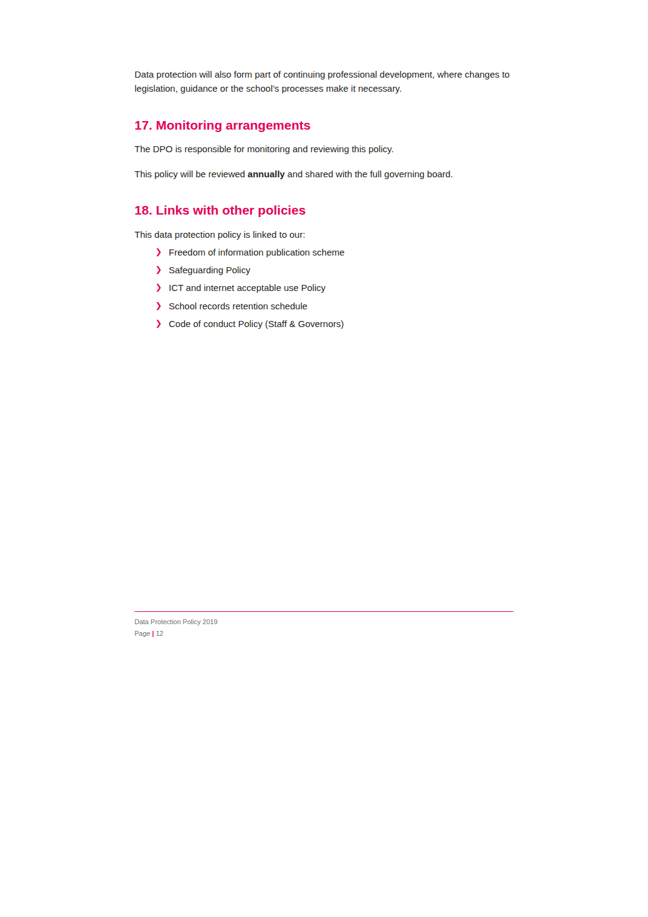Data protection will also form part of continuing professional development, where changes to legislation, guidance or the school’s processes make it necessary.
17. Monitoring arrangements
The DPO is responsible for monitoring and reviewing this policy.
This policy will be reviewed annually and shared with the full governing board.
18. Links with other policies
This data protection policy is linked to our:
Freedom of information publication scheme
Safeguarding Policy
ICT and internet acceptable use Policy
School records retention schedule
Code of conduct Policy (Staff & Governors)
Data Protection Policy 2019
Page | 12